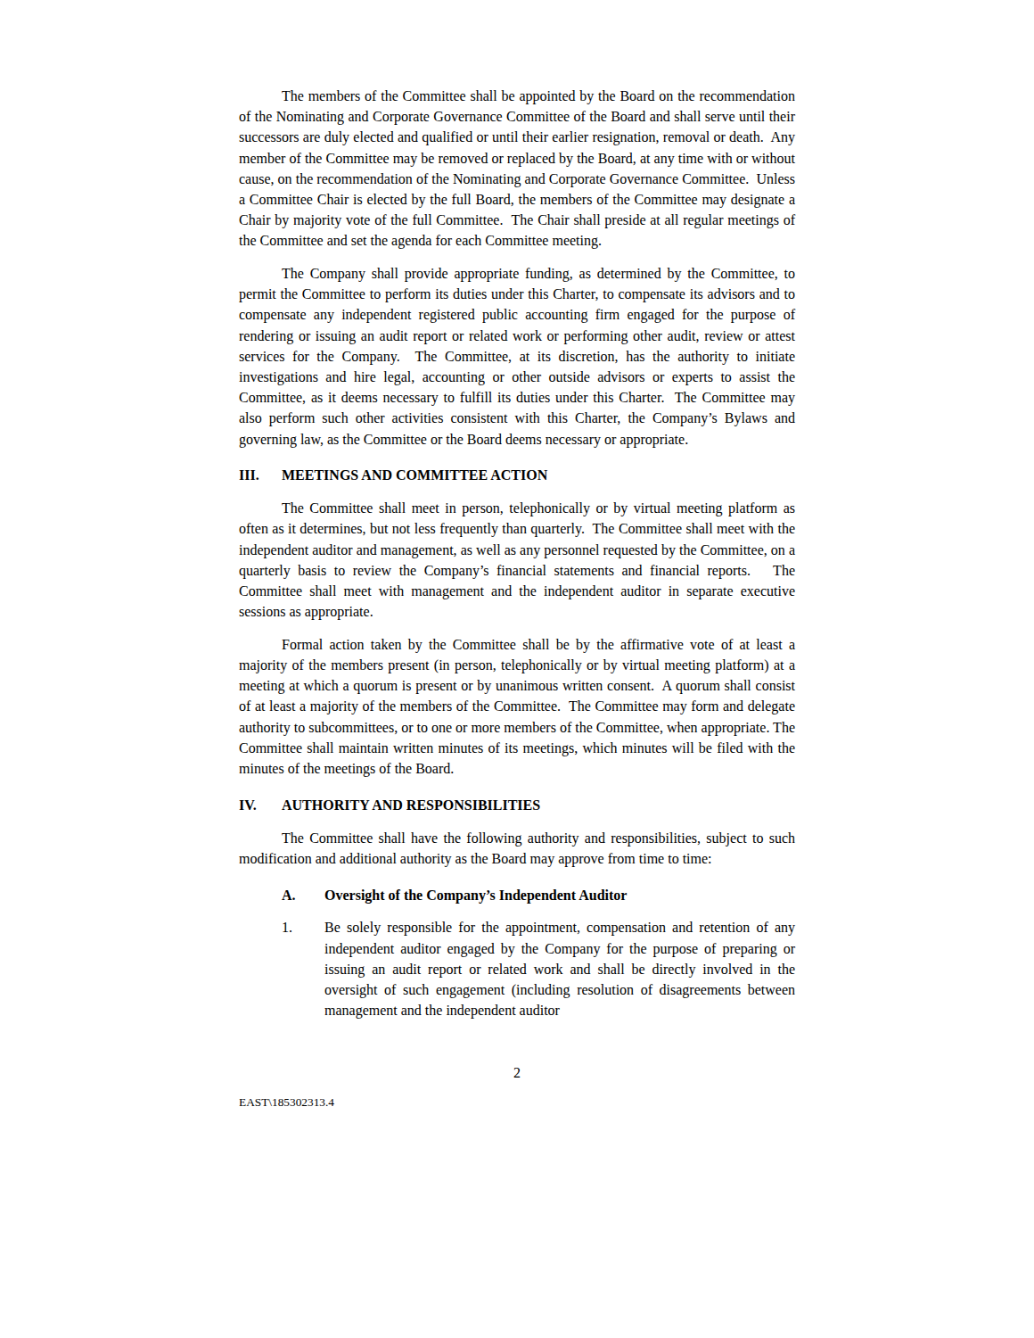The members of the Committee shall be appointed by the Board on the recommendation of the Nominating and Corporate Governance Committee of the Board and shall serve until their successors are duly elected and qualified or until their earlier resignation, removal or death. Any member of the Committee may be removed or replaced by the Board, at any time with or without cause, on the recommendation of the Nominating and Corporate Governance Committee. Unless a Committee Chair is elected by the full Board, the members of the Committee may designate a Chair by majority vote of the full Committee. The Chair shall preside at all regular meetings of the Committee and set the agenda for each Committee meeting.
The Company shall provide appropriate funding, as determined by the Committee, to permit the Committee to perform its duties under this Charter, to compensate its advisors and to compensate any independent registered public accounting firm engaged for the purpose of rendering or issuing an audit report or related work or performing other audit, review or attest services for the Company. The Committee, at its discretion, has the authority to initiate investigations and hire legal, accounting or other outside advisors or experts to assist the Committee, as it deems necessary to fulfill its duties under this Charter. The Committee may also perform such other activities consistent with this Charter, the Company’s Bylaws and governing law, as the Committee or the Board deems necessary or appropriate.
III. Meetings and Committee Action
The Committee shall meet in person, telephonically or by virtual meeting platform as often as it determines, but not less frequently than quarterly. The Committee shall meet with the independent auditor and management, as well as any personnel requested by the Committee, on a quarterly basis to review the Company’s financial statements and financial reports. The Committee shall meet with management and the independent auditor in separate executive sessions as appropriate.
Formal action taken by the Committee shall be by the affirmative vote of at least a majority of the members present (in person, telephonically or by virtual meeting platform) at a meeting at which a quorum is present or by unanimous written consent. A quorum shall consist of at least a majority of the members of the Committee. The Committee may form and delegate authority to subcommittees, or to one or more members of the Committee, when appropriate. The Committee shall maintain written minutes of its meetings, which minutes will be filed with the minutes of the meetings of the Board.
IV. Authority and Responsibilities
The Committee shall have the following authority and responsibilities, subject to such modification and additional authority as the Board may approve from time to time:
A. Oversight of the Company’s Independent Auditor
1. Be solely responsible for the appointment, compensation and retention of any independent auditor engaged by the Company for the purpose of preparing or issuing an audit report or related work and shall be directly involved in the oversight of such engagement (including resolution of disagreements between management and the independent auditor
2
EAST\185302313.4